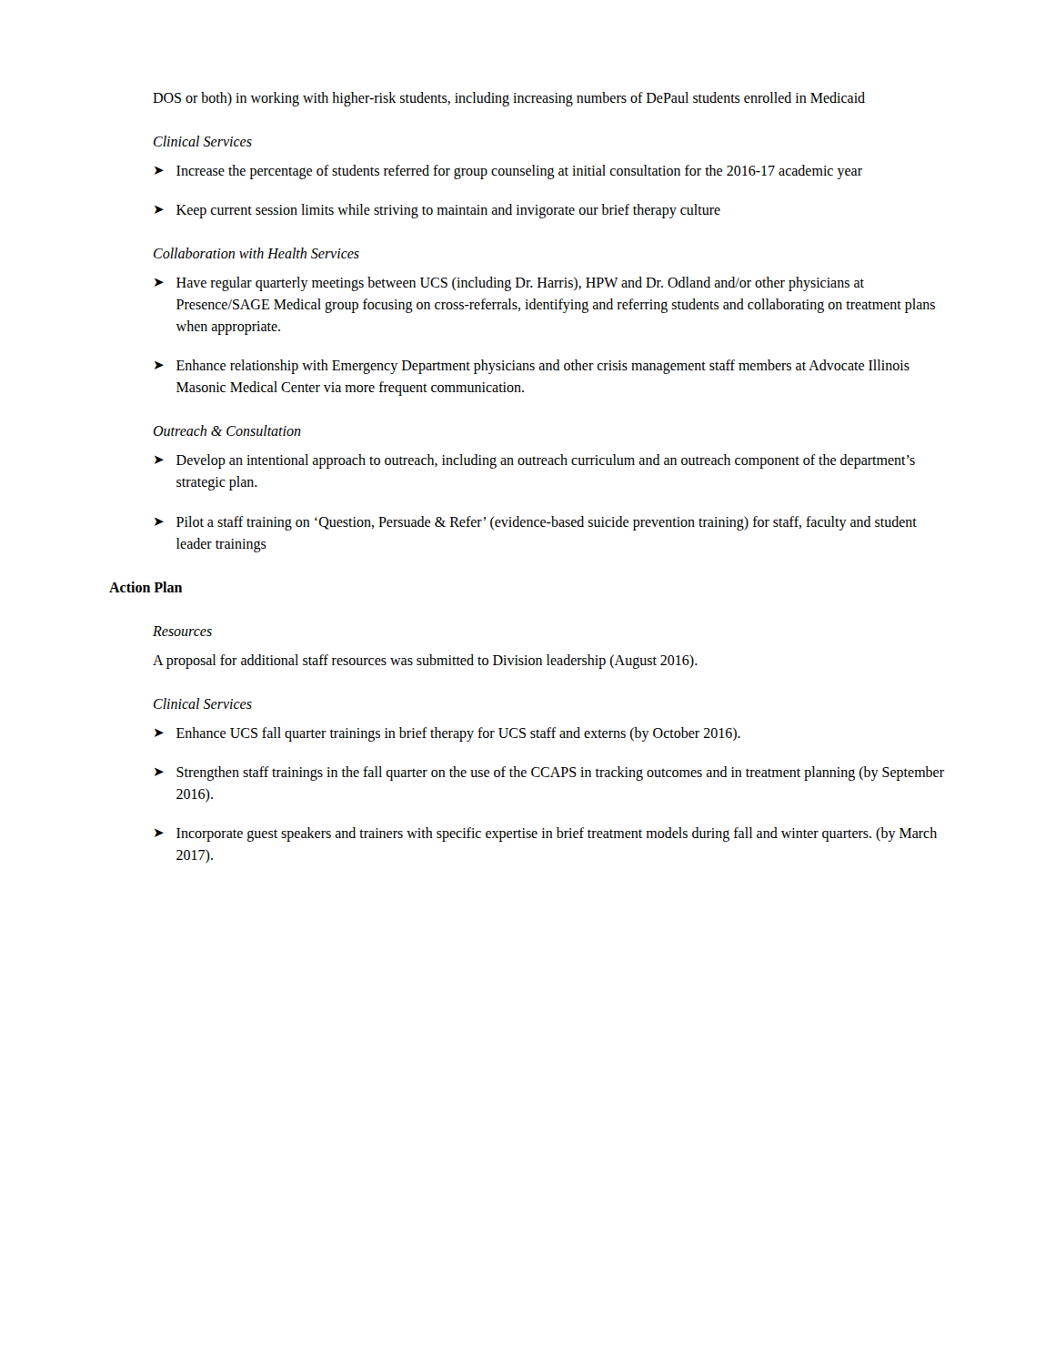DOS or both) in working with higher-risk students, including increasing numbers of DePaul students enrolled in Medicaid
Clinical Services
Increase the percentage of students referred for group counseling at initial consultation for the 2016-17 academic year
Keep current session limits while striving to maintain and invigorate our brief therapy culture
Collaboration with Health Services
Have regular quarterly meetings between UCS (including Dr. Harris), HPW and Dr. Odland and/or other physicians at Presence/SAGE Medical group focusing on cross-referrals, identifying and referring students and collaborating on treatment plans when appropriate.
Enhance relationship with Emergency Department physicians and other crisis management staff members at Advocate Illinois Masonic Medical Center via more frequent communication.
Outreach & Consultation
Develop an intentional approach to outreach, including an outreach curriculum and an outreach component of the department’s strategic plan.
Pilot a staff training on ‘Question, Persuade & Refer’ (evidence-based suicide prevention training) for staff, faculty and student leader trainings
Action Plan
Resources
A proposal for additional staff resources was submitted to Division leadership (August 2016).
Clinical Services
Enhance UCS fall quarter trainings in brief therapy for UCS staff and externs (by October 2016).
Strengthen staff trainings in the fall quarter on the use of the CCAPS in tracking outcomes and in treatment planning (by September 2016).
Incorporate guest speakers and trainers with specific expertise in brief treatment models during fall and winter quarters. (by March 2017).